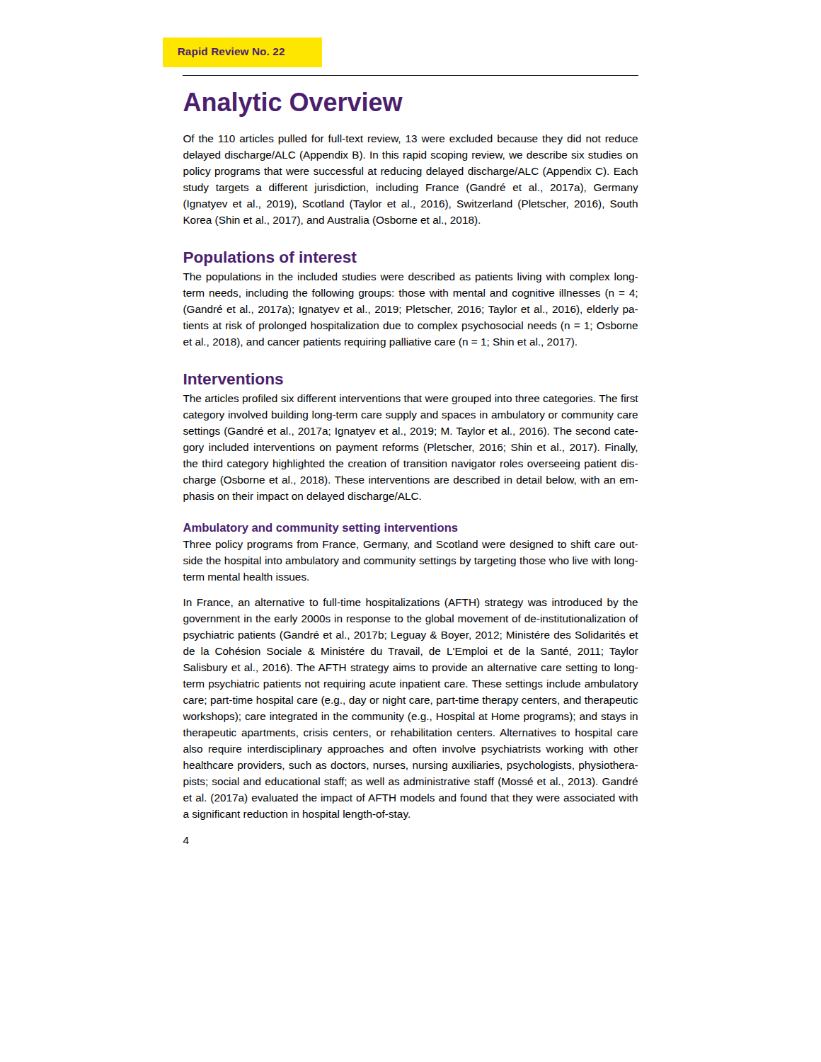Rapid Review No. 22
Analytic Overview
Of the 110 articles pulled for full-text review, 13 were excluded because they did not reduce delayed discharge/ALC (Appendix B). In this rapid scoping review, we describe six studies on policy programs that were successful at reducing delayed discharge/ALC (Appendix C). Each study targets a different jurisdiction, including France (Gandré et al., 2017a), Germany (Ignatyev et al., 2019), Scotland (Taylor et al., 2016), Switzerland (Pletscher, 2016), South Korea (Shin et al., 2017), and Australia (Osborne et al., 2018).
Populations of interest
The populations in the included studies were described as patients living with complex long-term needs, including the following groups: those with mental and cognitive illnesses (n = 4; (Gandré et al., 2017a); Ignatyev et al., 2019; Pletscher, 2016; Taylor et al., 2016), elderly patients at risk of prolonged hospitalization due to complex psychosocial needs (n = 1; Osborne et al., 2018), and cancer patients requiring palliative care (n = 1; Shin et al., 2017).
Interventions
The articles profiled six different interventions that were grouped into three categories. The first category involved building long-term care supply and spaces in ambulatory or community care settings (Gandré et al., 2017a; Ignatyev et al., 2019; M. Taylor et al., 2016). The second category included interventions on payment reforms (Pletscher, 2016; Shin et al., 2017). Finally, the third category highlighted the creation of transition navigator roles overseeing patient discharge (Osborne et al., 2018). These interventions are described in detail below, with an emphasis on their impact on delayed discharge/ALC.
Ambulatory and community setting interventions
Three policy programs from France, Germany, and Scotland were designed to shift care outside the hospital into ambulatory and community settings by targeting those who live with long-term mental health issues.
In France, an alternative to full-time hospitalizations (AFTH) strategy was introduced by the government in the early 2000s in response to the global movement of de-institutionalization of psychiatric patients (Gandré et al., 2017b; Leguay & Boyer, 2012; Ministére des Solidarités et de la Cohésion Sociale & Ministére du Travail, de L'Emploi et de la Santé, 2011; Taylor Salisbury et al., 2016). The AFTH strategy aims to provide an alternative care setting to long-term psychiatric patients not requiring acute inpatient care. These settings include ambulatory care; part-time hospital care (e.g., day or night care, part-time therapy centers, and therapeutic workshops); care integrated in the community (e.g., Hospital at Home programs); and stays in therapeutic apartments, crisis centers, or rehabilitation centers. Alternatives to hospital care also require interdisciplinary approaches and often involve psychiatrists working with other healthcare providers, such as doctors, nurses, nursing auxiliaries, psychologists, physiotherapists; social and educational staff; as well as administrative staff (Mossé et al., 2013). Gandré et al. (2017a) evaluated the impact of AFTH models and found that they were associated with a significant reduction in hospital length-of-stay.
4